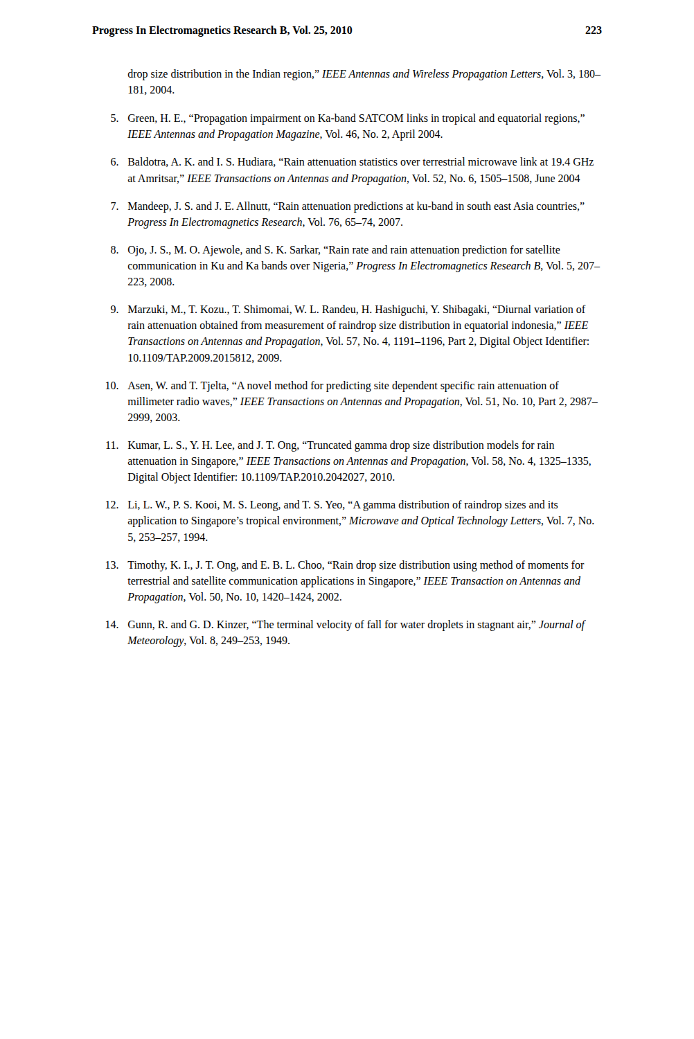Progress In Electromagnetics Research B, Vol. 25, 2010 223
drop size distribution in the Indian region,” IEEE Antennas and Wireless Propagation Letters, Vol. 3, 180–181, 2004.
Green, H. E., “Propagation impairment on Ka-band SATCOM links in tropical and equatorial regions,” IEEE Antennas and Propagation Magazine, Vol. 46, No. 2, April 2004.
Baldotra, A. K. and I. S. Hudiara, “Rain attenuation statistics over terrestrial microwave link at 19.4 GHz at Amritsar,” IEEE Transactions on Antennas and Propagation, Vol. 52, No. 6, 1505–1508, June 2004
Mandeep, J. S. and J. E. Allnutt, “Rain attenuation predictions at ku-band in south east Asia countries,” Progress In Electromagnetics Research, Vol. 76, 65–74, 2007.
Ojo, J. S., M. O. Ajewole, and S. K. Sarkar, “Rain rate and rain attenuation prediction for satellite communication in Ku and Ka bands over Nigeria,” Progress In Electromagnetics Research B, Vol. 5, 207–223, 2008.
Marzuki, M., T. Kozu., T. Shimomai, W. L. Randeu, H. Hashiguchi, Y. Shibagaki, “Diurnal variation of rain attenuation obtained from measurement of raindrop size distribution in equatorial indonesia,” IEEE Transactions on Antennas and Propagation, Vol. 57, No. 4, 1191–1196, Part 2, Digital Object Identifier: 10.1109/TAP.2009.2015812, 2009.
Asen, W. and T. Tjelta, “A novel method for predicting site dependent specific rain attenuation of millimeter radio waves,” IEEE Transactions on Antennas and Propagation, Vol. 51, No. 10, Part 2, 2987–2999, 2003.
Kumar, L. S., Y. H. Lee, and J. T. Ong, “Truncated gamma drop size distribution models for rain attenuation in Singapore,” IEEE Transactions on Antennas and Propagation, Vol. 58, No. 4, 1325–1335, Digital Object Identifier: 10.1109/TAP.2010.2042027, 2010.
Li, L. W., P. S. Kooi, M. S. Leong, and T. S. Yeo, “A gamma distribution of raindrop sizes and its application to Singapore’s tropical environment,” Microwave and Optical Technology Letters, Vol. 7, No. 5, 253–257, 1994.
Timothy, K. I., J. T. Ong, and E. B. L. Choo, “Rain drop size distribution using method of moments for terrestrial and satellite communication applications in Singapore,” IEEE Transaction on Antennas and Propagation, Vol. 50, No. 10, 1420–1424, 2002.
Gunn, R. and G. D. Kinzer, “The terminal velocity of fall for water droplets in stagnant air,” Journal of Meteorology, Vol. 8, 249–253, 1949.